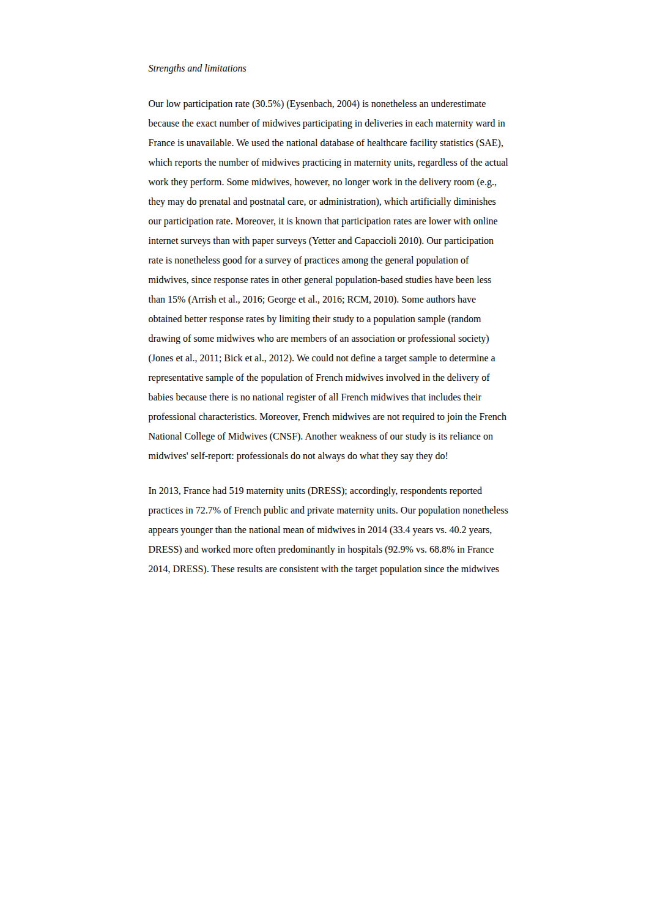Strengths and limitations
Our low participation rate (30.5%) (Eysenbach, 2004) is nonetheless an underestimate because the exact number of midwives participating in deliveries in each maternity ward in France is unavailable. We used the national database of healthcare facility statistics (SAE), which reports the number of midwives practicing in maternity units, regardless of the actual work they perform. Some midwives, however, no longer work in the delivery room (e.g., they may do prenatal and postnatal care, or administration), which artificially diminishes our participation rate. Moreover, it is known that participation rates are lower with online internet surveys than with paper surveys (Yetter and Capaccioli 2010). Our participation rate is nonetheless good for a survey of practices among the general population of midwives, since response rates in other general population-based studies have been less than 15% (Arrish et al., 2016; George et al., 2016; RCM, 2010). Some authors have obtained better response rates by limiting their study to a population sample (random drawing of some midwives who are members of an association or professional society) (Jones et al., 2011; Bick et al., 2012). We could not define a target sample to determine a representative sample of the population of French midwives involved in the delivery of babies because there is no national register of all French midwives that includes their professional characteristics. Moreover, French midwives are not required to join the French National College of Midwives (CNSF). Another weakness of our study is its reliance on midwives' self-report: professionals do not always do what they say they do!
In 2013, France had 519 maternity units (DRESS); accordingly, respondents reported practices in 72.7% of French public and private maternity units. Our population nonetheless appears younger than the national mean of midwives in 2014 (33.4 years vs. 40.2 years, DRESS) and worked more often predominantly in hospitals (92.9% vs. 68.8% in France 2014, DRESS). These results are consistent with the target population since the midwives